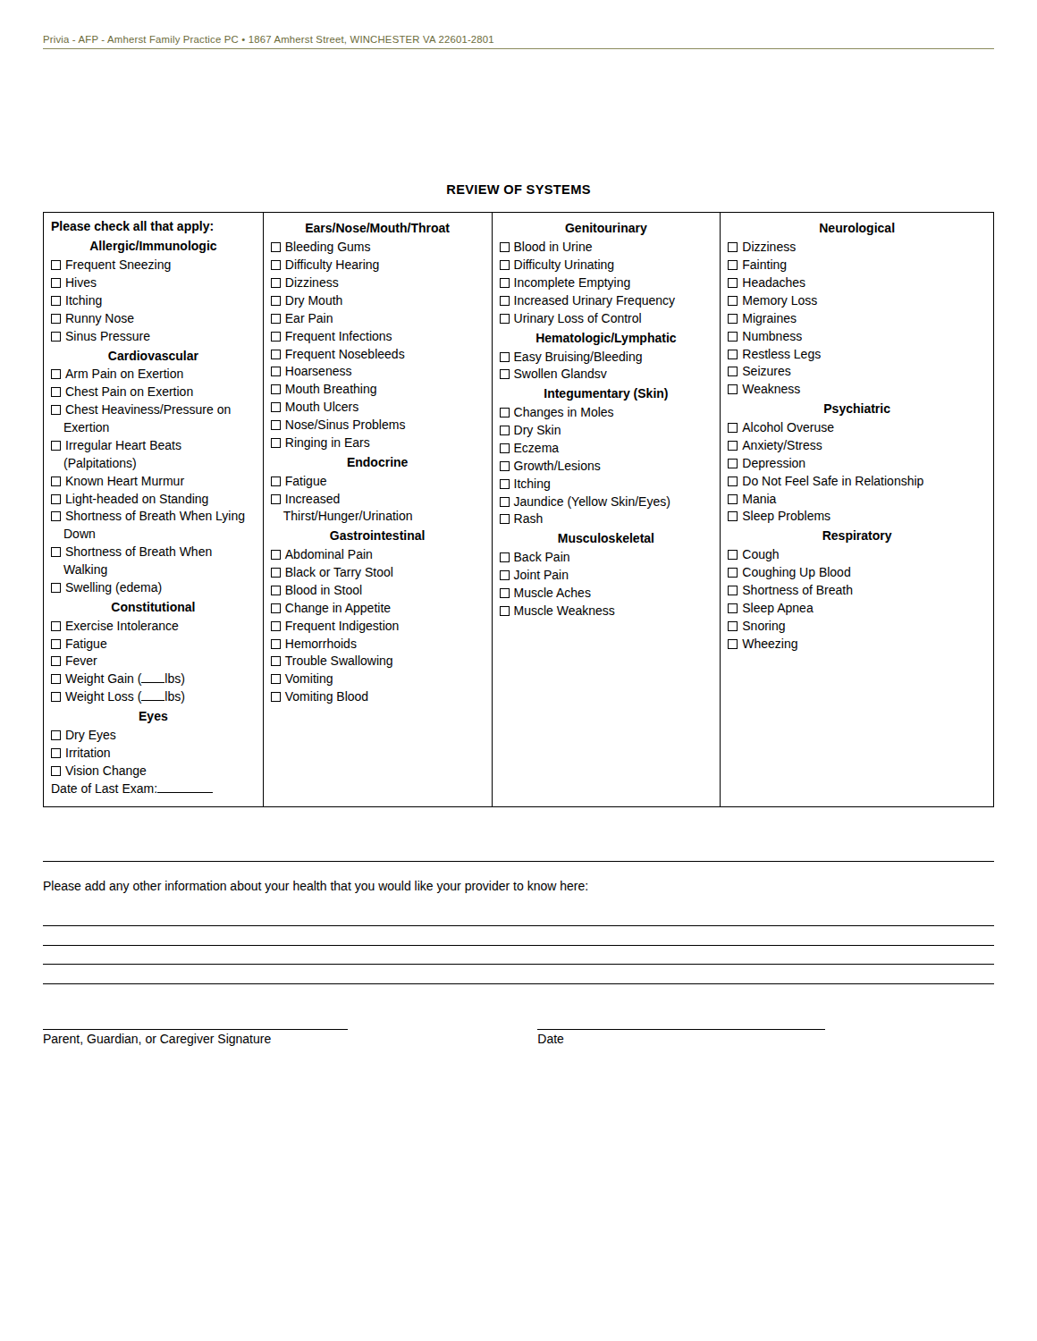Privia - AFP - Amherst Family Practice PC • 1867 Amherst Street, WINCHESTER VA 22601-2801
REVIEW OF SYSTEMS
| Please check all that apply: Allergic/Immunologic Frequent Sneezing Hives Itching Runny Nose Sinus Pressure Cardiovascular Arm Pain on Exertion Chest Pain on Exertion Chest Heaviness/Pressure on Exertion Irregular Heart Beats (Palpitations) Known Heart Murmur Light-headed on Standing Shortness of Breath When Lying Down Shortness of Breath When Walking Swelling (edema) Constitutional Exercise Intolerance Fatigue Fever Weight Gain ( lbs) Weight Loss ( lbs) Eyes Dry Eyes Irritation Vision Change Date of Last Exam: | Ears/Nose/Mouth/Throat Bleeding Gums Difficulty Hearing Dizziness Dry Mouth Ear Pain Frequent Infections Frequent Nosebleeds Hoarseness Mouth Breathing Mouth Ulcers Nose/Sinus Problems Ringing in Ears Endocrine Fatigue Increased Thirst/Hunger/Urination Gastrointestinal Abdominal Pain Black or Tarry Stool Blood in Stool Change in Appetite Frequent Indigestion Hemorrhoids Trouble Swallowing Vomiting Vomiting Blood | Genitourinary Blood in Urine Difficulty Urinating Incomplete Emptying Increased Urinary Frequency Urinary Loss of Control Hematologic/Lymphatic Easy Bruising/Bleeding Swollen Glandsv Integumentary (Skin) Changes in Moles Dry Skin Eczema Growth/Lesions Itching Jaundice (Yellow Skin/Eyes) Rash Musculoskeletal Back Pain Joint Pain Muscle Aches Muscle Weakness | Neurological Dizziness Fainting Headaches Memory Loss Migraines Numbness Restless Legs Seizures Weakness Psychiatric Alcohol Overuse Anxiety/Stress Depression Do Not Feel Safe in Relationship Mania Sleep Problems Respiratory Cough Coughing Up Blood Shortness of Breath Sleep Apnea Snoring Wheezing |
Please add any other information about your health that you would like your provider to know here:
| Parent, Guardian, or Caregiver Signature | Date |